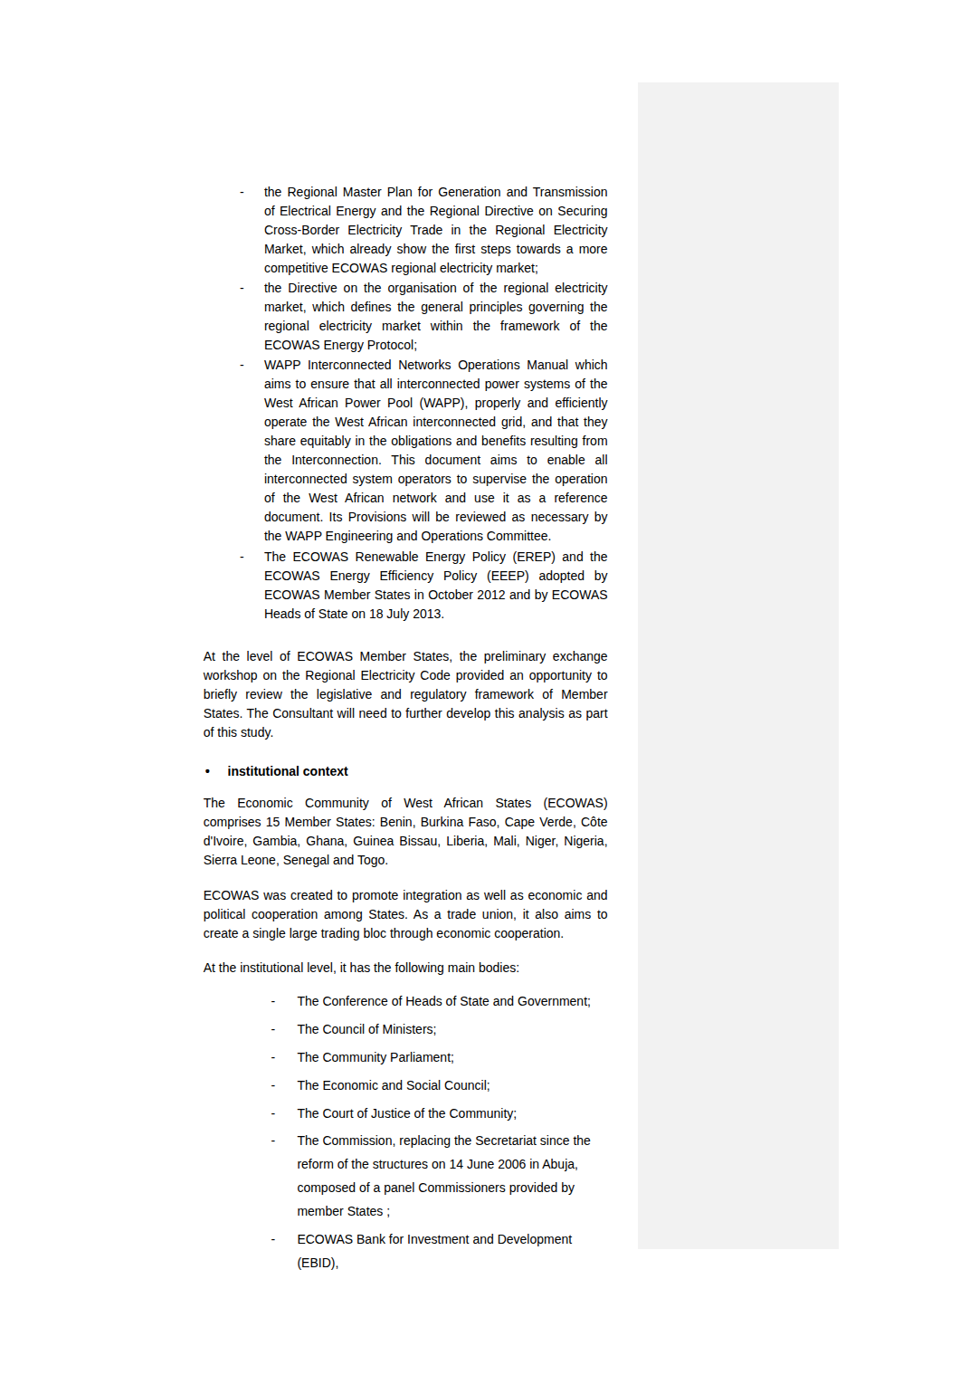the Regional Master Plan for Generation and Transmission of Electrical Energy and the Regional Directive on Securing Cross-Border Electricity Trade in the Regional Electricity Market, which already show the first steps towards a more competitive ECOWAS regional electricity market;
the Directive on the organisation of the regional electricity market, which defines the general principles governing the regional electricity market within the framework of the ECOWAS Energy Protocol;
WAPP Interconnected Networks Operations Manual which aims to ensure that all interconnected power systems of the West African Power Pool (WAPP), properly and efficiently operate the West African interconnected grid, and that they share equitably in the obligations and benefits resulting from the Interconnection. This document aims to enable all interconnected system operators to supervise the operation of the West African network and use it as a reference document. Its Provisions will be reviewed as necessary by the WAPP Engineering and Operations Committee.
The ECOWAS Renewable Energy Policy (EREP) and the ECOWAS Energy Efficiency Policy (EEEP) adopted by ECOWAS Member States in October 2012 and by ECOWAS Heads of State on 18 July 2013.
At the level of ECOWAS Member States, the preliminary exchange workshop on the Regional Electricity Code provided an opportunity to briefly review the legislative and regulatory framework of Member States. The Consultant will need to further develop this analysis as part of this study.
institutional context
The Economic Community of West African States (ECOWAS) comprises 15 Member States: Benin, Burkina Faso, Cape Verde, Côte d'Ivoire, Gambia, Ghana, Guinea Bissau, Liberia, Mali, Niger, Nigeria, Sierra Leone, Senegal and Togo.
ECOWAS was created to promote integration as well as economic and political cooperation among States. As a trade union, it also aims to create a single large trading bloc through economic cooperation.
At the institutional level, it has the following main bodies:
The Conference of Heads of State and Government;
The Council of Ministers;
The Community Parliament;
The Economic and Social Council;
The Court of Justice of the Community;
The Commission, replacing the Secretariat since the reform of the structures on 14 June 2006 in Abuja, composed of a panel Commissioners provided by member States ;
ECOWAS Bank for Investment and Development (EBID),